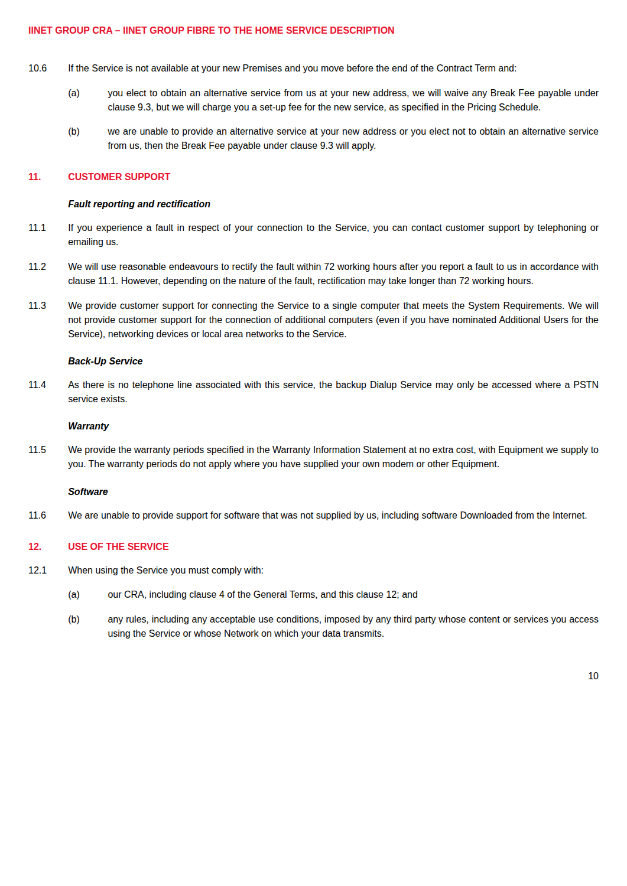IINET GROUP CRA – IINET GROUP FIBRE TO THE HOME SERVICE DESCRIPTION
10.6
If the Service is not available at your new Premises and you move before the end of the Contract Term and:
(a)
you elect to obtain an alternative service from us at your new address, we will waive any Break Fee payable under clause 9.3, but we will charge you a set-up fee for the new service, as specified in the Pricing Schedule.
(b)
we are unable to provide an alternative service at your new address or you elect not to obtain an alternative service from us, then the Break Fee payable under clause 9.3 will apply.
11. CUSTOMER SUPPORT
Fault reporting and rectification
11.1
If you experience a fault in respect of your connection to the Service, you can contact customer support by telephoning or emailing us.
11.2
We will use reasonable endeavours to rectify the fault within 72 working hours after you report a fault to us in accordance with clause 11.1. However, depending on the nature of the fault, rectification may take longer than 72 working hours.
11.3
We provide customer support for connecting the Service to a single computer that meets the System Requirements. We will not provide customer support for the connection of additional computers (even if you have nominated Additional Users for the Service), networking devices or local area networks to the Service.
Back-Up Service
11.4
As there is no telephone line associated with this service, the backup Dialup Service may only be accessed where a PSTN service exists.
Warranty
11.5
We provide the warranty periods specified in the Warranty Information Statement at no extra cost, with Equipment we supply to you. The warranty periods do not apply where you have supplied your own modem or other Equipment.
Software
11.6
We are unable to provide support for software that was not supplied by us, including software Downloaded from the Internet.
12. USE OF THE SERVICE
12.1
When using the Service you must comply with:
(a)
our CRA, including clause 4 of the General Terms, and this clause 12; and
(b)
any rules, including any acceptable use conditions, imposed by any third party whose content or services you access using the Service or whose Network on which your data transmits.
10